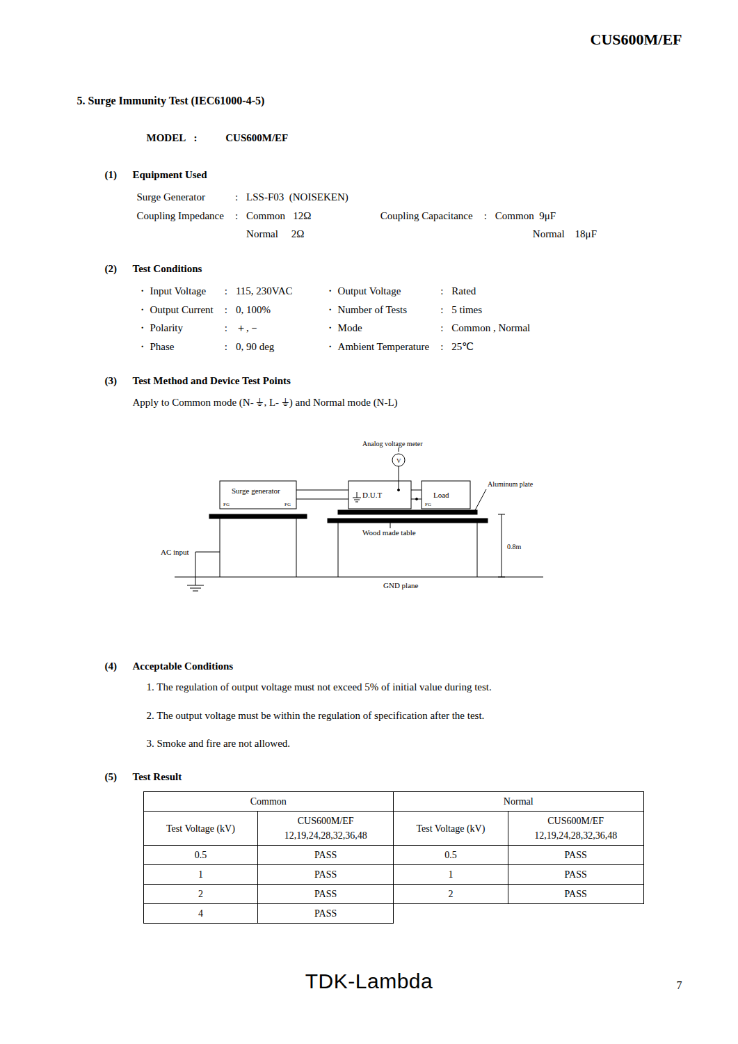CUS600M/EF
5. Surge Immunity Test (IEC61000-4-5)
MODEL : CUS600M/EF
(1) Equipment Used
| Surge Generator | : | LSS-F03 (NOISEKEN) | | | |
| Coupling Impedance | : | Common 12Ω | Coupling Capacitance | : | Common 9μF |
| | | Normal 2Ω | | | Normal 18μF |
(2) Test Conditions
| ・ Input Voltage | : | 115, 230VAC | ・ Output Voltage | : | Rated |
| ・ Output Current | : | 0, 100% | ・ Number of Tests | : | 5 times |
| ・ Polarity | : | ＋,－ | ・ Mode | : | Common , Normal |
| ・ Phase | : | 0, 90 deg | ・ Ambient Temperature | : | 25℃ |
(3) Test Method and Device Test Points
Apply to Common mode (N- ⏚, L- ⏚) and Normal mode (N-L)
Analog voltage meter V Surge generator FG FG D.U.T Load FG Aluminum plate Wood made table 0.8m AC input GND plane
(4) Acceptable Conditions
1. The regulation of output voltage must not exceed 5% of initial value during test.
2. The output voltage must be within the regulation of specification after the test.
3. Smoke and fire are not allowed.
(5) Test Result
| Common | Normal |
| --- | --- |
| Test Voltage (kV) | CUS600M/EF 12,19,24,28,32,36,48 | Test Voltage (kV) | CUS600M/EF 12,19,24,28,32,36,48 |
| 0.5 | PASS | 0.5 | PASS |
| 1 | PASS | 1 | PASS |
| 2 | PASS | 2 | PASS |
| 4 | PASS | | |
TDK-Lambda 7